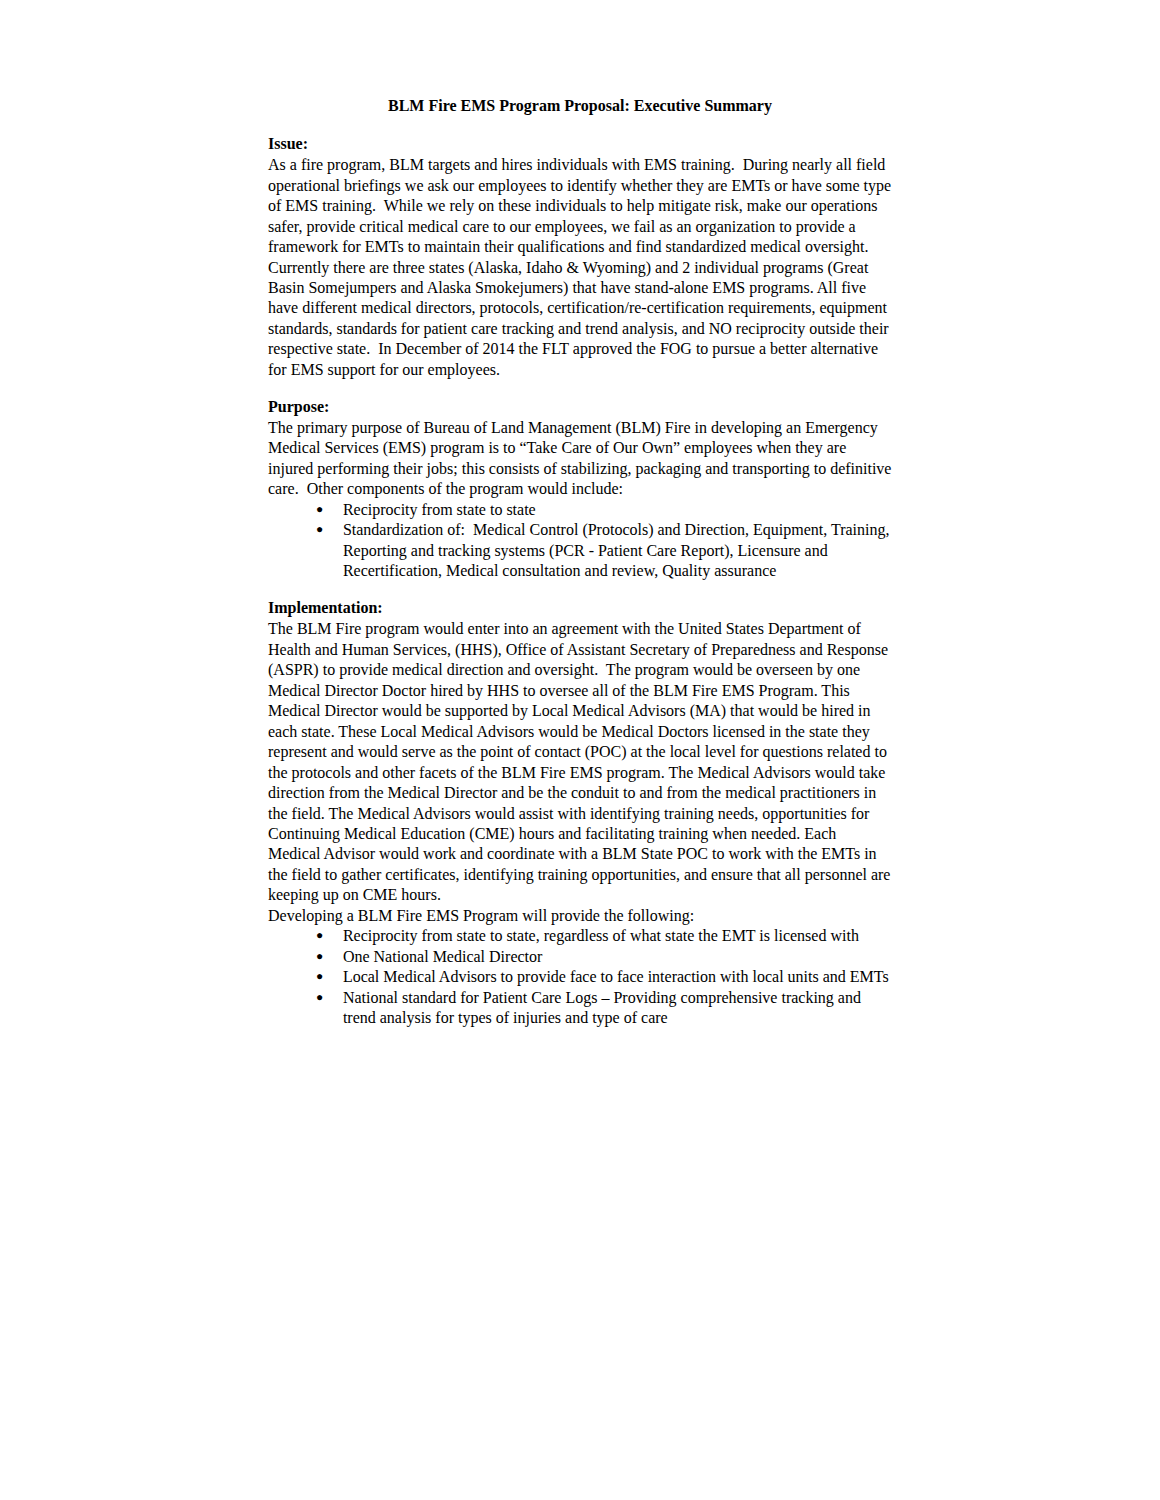BLM Fire EMS Program Proposal: Executive Summary
Issue:
As a fire program, BLM targets and hires individuals with EMS training. During nearly all field operational briefings we ask our employees to identify whether they are EMTs or have some type of EMS training. While we rely on these individuals to help mitigate risk, make our operations safer, provide critical medical care to our employees, we fail as an organization to provide a framework for EMTs to maintain their qualifications and find standardized medical oversight. Currently there are three states (Alaska, Idaho & Wyoming) and 2 individual programs (Great Basin Somejumpers and Alaska Smokejumers) that have stand-alone EMS programs. All five have different medical directors, protocols, certification/re-certification requirements, equipment standards, standards for patient care tracking and trend analysis, and NO reciprocity outside their respective state. In December of 2014 the FLT approved the FOG to pursue a better alternative for EMS support for our employees.
Purpose:
The primary purpose of Bureau of Land Management (BLM) Fire in developing an Emergency Medical Services (EMS) program is to “Take Care of Our Own” employees when they are injured performing their jobs; this consists of stabilizing, packaging and transporting to definitive care. Other components of the program would include:
Reciprocity from state to state
Standardization of: Medical Control (Protocols) and Direction, Equipment, Training, Reporting and tracking systems (PCR - Patient Care Report), Licensure and Recertification, Medical consultation and review, Quality assurance
Implementation:
The BLM Fire program would enter into an agreement with the United States Department of Health and Human Services, (HHS), Office of Assistant Secretary of Preparedness and Response (ASPR) to provide medical direction and oversight. The program would be overseen by one Medical Director Doctor hired by HHS to oversee all of the BLM Fire EMS Program. This Medical Director would be supported by Local Medical Advisors (MA) that would be hired in each state. These Local Medical Advisors would be Medical Doctors licensed in the state they represent and would serve as the point of contact (POC) at the local level for questions related to the protocols and other facets of the BLM Fire EMS program. The Medical Advisors would take direction from the Medical Director and be the conduit to and from the medical practitioners in the field. The Medical Advisors would assist with identifying training needs, opportunities for Continuing Medical Education (CME) hours and facilitating training when needed. Each Medical Advisor would work and coordinate with a BLM State POC to work with the EMTs in the field to gather certificates, identifying training opportunities, and ensure that all personnel are keeping up on CME hours.
Developing a BLM Fire EMS Program will provide the following:
Reciprocity from state to state, regardless of what state the EMT is licensed with
One National Medical Director
Local Medical Advisors to provide face to face interaction with local units and EMTs
National standard for Patient Care Logs – Providing comprehensive tracking and trend analysis for types of injuries and type of care